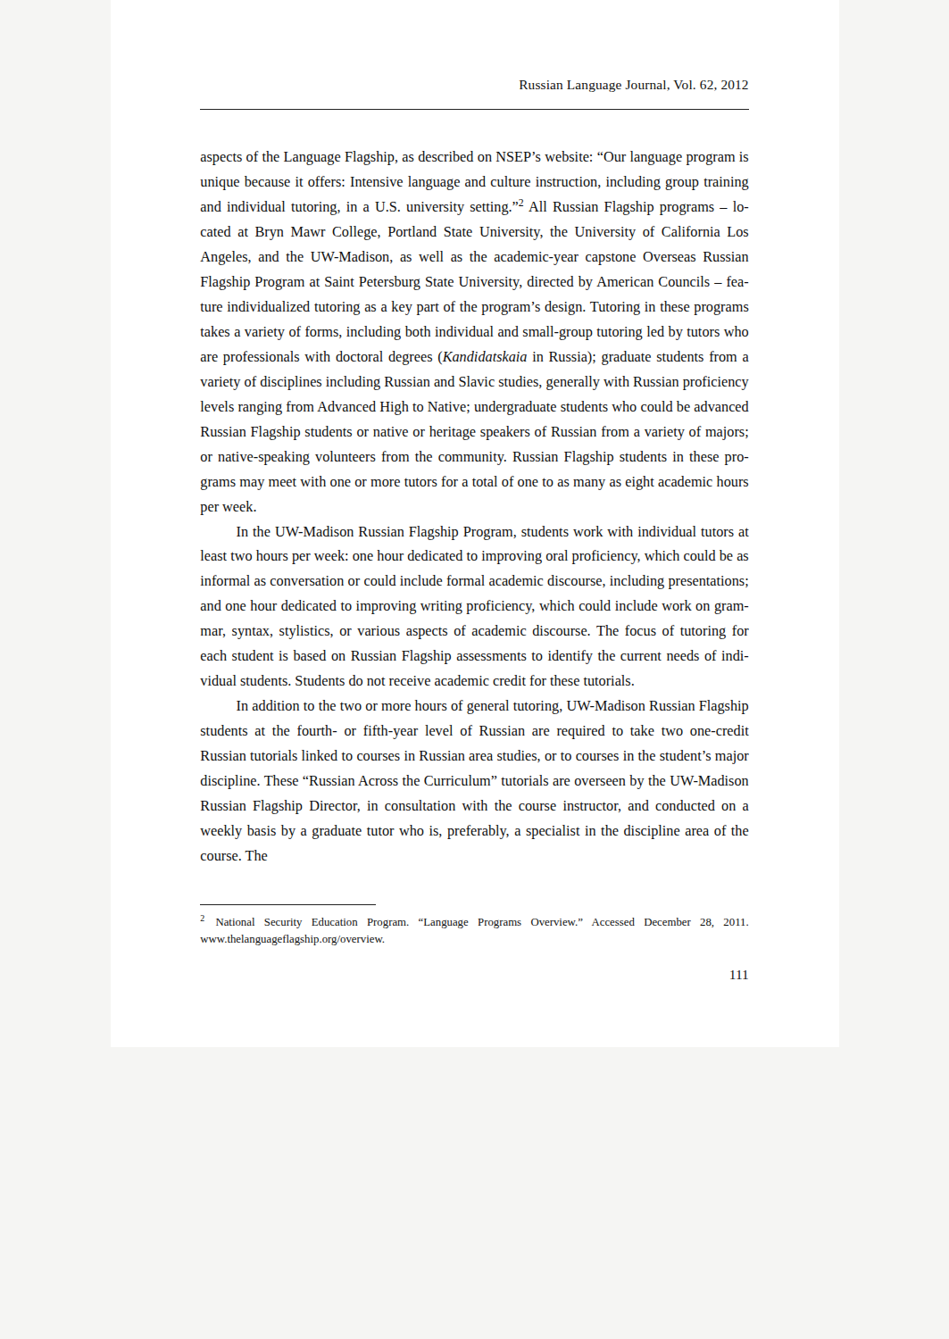Russian Language Journal, Vol. 62, 2012
aspects of the Language Flagship, as described on NSEP’s website: “Our language program is unique because it offers: Intensive language and culture instruction, including group training and individual tutoring, in a U.S. university setting.”2 All Russian Flagship programs – located at Bryn Mawr College, Portland State University, the University of California Los Angeles, and the UW-Madison, as well as the academic-year capstone Overseas Russian Flagship Program at Saint Petersburg State University, directed by American Councils – feature individualized tutoring as a key part of the program’s design. Tutoring in these programs takes a variety of forms, including both individual and small-group tutoring led by tutors who are professionals with doctoral degrees (Kandidatskaia in Russia); graduate students from a variety of disciplines including Russian and Slavic studies, generally with Russian proficiency levels ranging from Advanced High to Native; undergraduate students who could be advanced Russian Flagship students or native or heritage speakers of Russian from a variety of majors; or native-speaking volunteers from the community. Russian Flagship students in these programs may meet with one or more tutors for a total of one to as many as eight academic hours per week.
In the UW-Madison Russian Flagship Program, students work with individual tutors at least two hours per week: one hour dedicated to improving oral proficiency, which could be as informal as conversation or could include formal academic discourse, including presentations; and one hour dedicated to improving writing proficiency, which could include work on grammar, syntax, stylistics, or various aspects of academic discourse. The focus of tutoring for each student is based on Russian Flagship assessments to identify the current needs of individual students. Students do not receive academic credit for these tutorials.
In addition to the two or more hours of general tutoring, UW-Madison Russian Flagship students at the fourth- or fifth-year level of Russian are required to take two one-credit Russian tutorials linked to courses in Russian area studies, or to courses in the student’s major discipline. These “Russian Across the Curriculum” tutorials are overseen by the UW-Madison Russian Flagship Director, in consultation with the course instructor, and conducted on a weekly basis by a graduate tutor who is, preferably, a specialist in the discipline area of the course. The
2 National Security Education Program. “Language Programs Overview.” Accessed December 28, 2011. www.thelanguageflagship.org/overview.
111